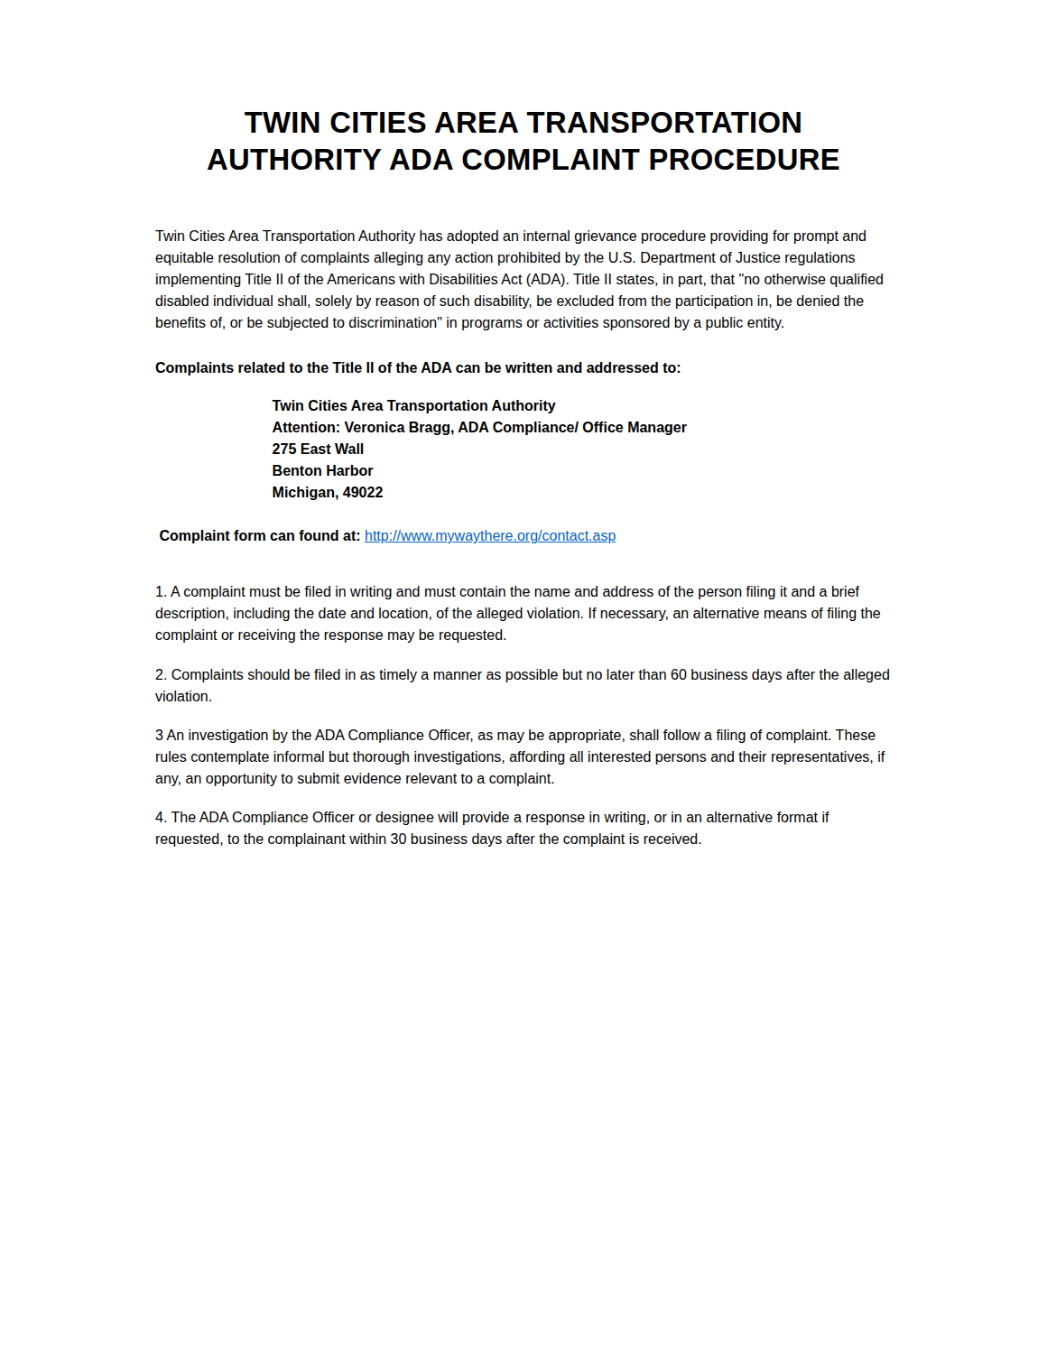TWIN CITIES AREA TRANSPORTATION
AUTHORITY ADA COMPLAINT PROCEDURE
Twin Cities Area Transportation Authority has adopted an internal grievance procedure providing for prompt and equitable resolution of complaints alleging any action prohibited by the U.S. Department of Justice regulations implementing Title II of the Americans with Disabilities Act (ADA). Title II states, in part, that "no otherwise qualified disabled individual shall, solely by reason of such disability, be excluded from the participation in, be denied the benefits of, or be subjected to discrimination" in programs or activities sponsored by a public entity.
Complaints related to the Title II of the ADA can be written and addressed to:
Twin Cities Area Transportation Authority Attention: Veronica Bragg, ADA Compliance/ Office Manager 275 East Wall Benton Harbor Michigan, 49022
Complaint form can found at: http://www.mywaythere.org/contact.asp
1. A complaint must be filed in writing and must contain the name and address of the person filing it and a brief description, including the date and location, of the alleged violation. If necessary, an alternative means of filing the complaint or receiving the response may be requested.
2. Complaints should be filed in as timely a manner as possible but no later than 60 business days after the alleged violation.
3 An investigation by the ADA Compliance Officer, as may be appropriate, shall follow a filing of complaint. These rules contemplate informal but thorough investigations, affording all interested persons and their representatives, if any, an opportunity to submit evidence relevant to a complaint.
4. The ADA Compliance Officer or designee will provide a response in writing, or in an alternative format if requested, to the complainant within 30 business days after the complaint is received.